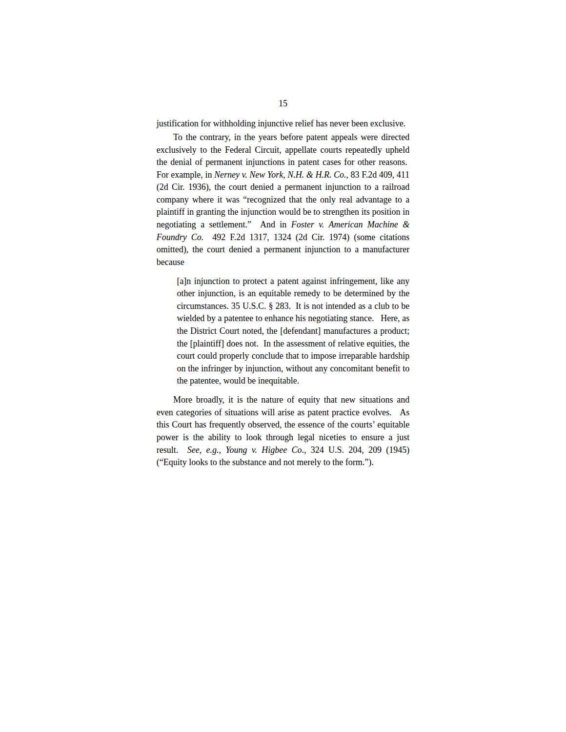15
justification for withholding injunctive relief has never been exclusive.
To the contrary, in the years before patent appeals were directed exclusively to the Federal Circuit, appellate courts repeatedly upheld the denial of permanent injunctions in patent cases for other reasons. For example, in Nerney v. New York, N.H. & H.R. Co., 83 F.2d 409, 411 (2d Cir. 1936), the court denied a permanent injunction to a railroad company where it was “recognized that the only real advantage to a plaintiff in granting the injunction would be to strengthen its position in negotiating a settlement.” And in Foster v. American Machine & Foundry Co. 492 F.2d 1317, 1324 (2d Cir. 1974) (some citations omitted), the court denied a permanent injunction to a manufacturer because
[a]n injunction to protect a patent against infringement, like any other injunction, is an equitable remedy to be determined by the circumstances. 35 U.S.C. § 283. It is not intended as a club to be wielded by a patentee to enhance his negotiating stance. Here, as the District Court noted, the [defendant] manufactures a product; the [plaintiff] does not. In the assessment of relative equities, the court could properly conclude that to impose irreparable hardship on the infringer by injunction, without any concomitant benefit to the patentee, would be inequitable.
More broadly, it is the nature of equity that new situations and even categories of situations will arise as patent practice evolves. As this Court has frequently observed, the essence of the courts’ equitable power is the ability to look through legal niceties to ensure a just result. See, e.g., Young v. Higbee Co., 324 U.S. 204, 209 (1945) (“Equity looks to the substance and not merely to the form.”).